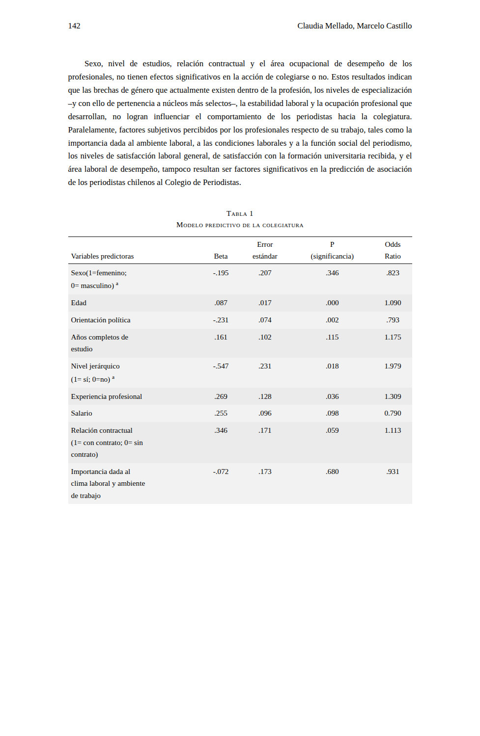142 Claudia Mellado, Marcelo Castillo
Sexo, nivel de estudios, relación contractual y el área ocupacional de desempeño de los profesionales, no tienen efectos significativos en la acción de colegiarse o no. Estos resultados indican que las brechas de género que actualmente existen dentro de la profesión, los niveles de especialización –y con ello de pertenencia a núcleos más selectos–, la estabilidad laboral y la ocupación profesional que desarrollan, no logran influenciar el comportamiento de los periodistas hacia la colegiatura. Paralelamente, factores subjetivos percibidos por los profesionales respecto de su trabajo, tales como la importancia dada al ambiente laboral, a las condiciones laborales y a la función social del periodismo, los niveles de satisfacción laboral general, de satisfacción con la formación universitaria recibida, y el área laboral de desempeño, tampoco resultan ser factores significativos en la predicción de asociación de los periodistas chilenos al Colegio de Periodistas.
Tabla 1 Modelo predictivo de la colegiatura
| Variables predictoras | Beta | Error estándar | P (significancia) | Odds Ratio |
| --- | --- | --- | --- | --- |
| Sexo(1=femenino; 0= masculino) a | -.195 | .207 | .346 | .823 |
| Edad | .087 | .017 | .000 | 1.090 |
| Orientación política | -.231 | .074 | .002 | .793 |
| Años completos de estudio | .161 | .102 | .115 | 1.175 |
| Nivel jerárquico (1= sí; 0=no) a | -.547 | .231 | .018 | 1.979 |
| Experiencia profesional | .269 | .128 | .036 | 1.309 |
| Salario | .255 | .096 | .098 | 0.790 |
| Relación contractual (1= con contrato; 0= sin contrato) | .346 | .171 | .059 | 1.113 |
| Importancia dada al clima laboral y ambiente de trabajo | -.072 | .173 | .680 | .931 |